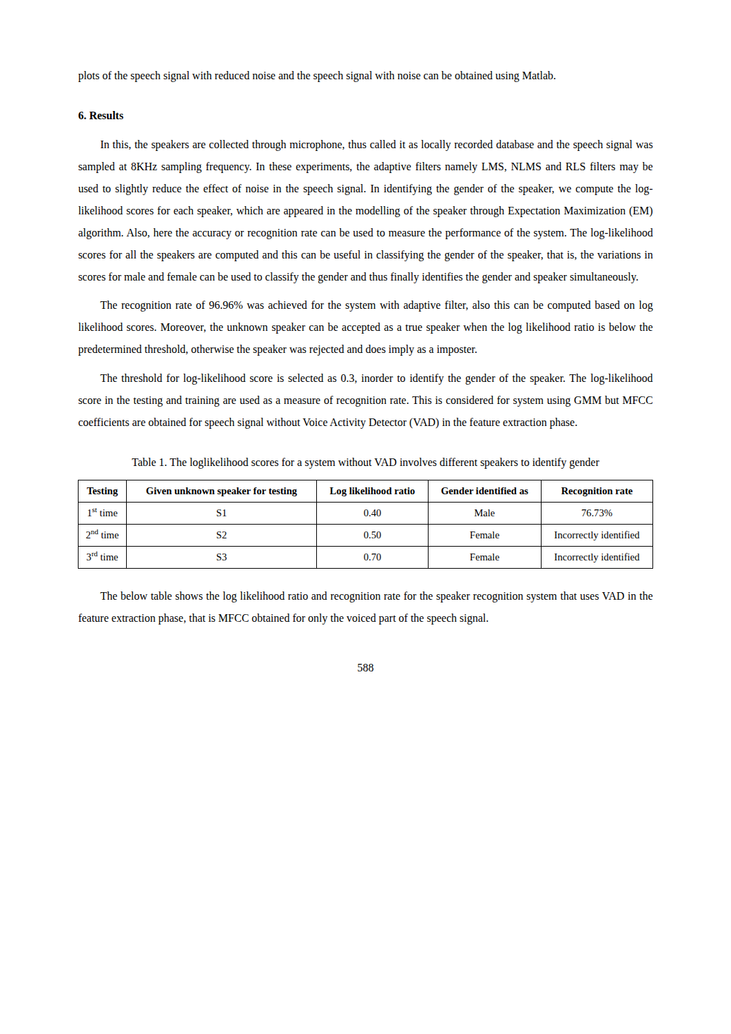plots of the speech signal with reduced noise and the speech signal with noise can be obtained using Matlab.
6. Results
In this, the speakers are collected through microphone, thus called it as locally recorded database and the speech signal was sampled at 8KHz sampling frequency. In these experiments, the adaptive filters namely LMS, NLMS and RLS filters may be used to slightly reduce the effect of noise in the speech signal. In identifying the gender of the speaker, we compute the log-likelihood scores for each speaker, which are appeared in the modelling of the speaker through Expectation Maximization (EM) algorithm. Also, here the accuracy or recognition rate can be used to measure the performance of the system. The log-likelihood scores for all the speakers are computed and this can be useful in classifying the gender of the speaker, that is, the variations in scores for male and female can be used to classify the gender and thus finally identifies the gender and speaker simultaneously.
The recognition rate of 96.96% was achieved for the system with adaptive filter, also this can be computed based on log likelihood scores. Moreover, the unknown speaker can be accepted as a true speaker when the log likelihood ratio is below the predetermined threshold, otherwise the speaker was rejected and does imply as a imposter.
The threshold for log-likelihood score is selected as 0.3, inorder to identify the gender of the speaker. The log-likelihood score in the testing and training are used as a measure of recognition rate. This is considered for system using GMM but MFCC coefficients are obtained for speech signal without Voice Activity Detector (VAD) in the feature extraction phase.
Table 1. The loglikelihood scores for a system without VAD involves different speakers to identify gender
| Testing | Given unknown speaker for testing | Log likelihood ratio | Gender identified as | Recognition rate |
| --- | --- | --- | --- | --- |
| 1 st time | S1 | 0.40 | Male | 76.73% |
| 2 nd time | S2 | 0.50 | Female | Incorrectly identified |
| 3 rd time | S3 | 0.70 | Female | Incorrectly identified |
The below table shows the log likelihood ratio and recognition rate for the speaker recognition system that uses VAD in the feature extraction phase, that is MFCC obtained for only the voiced part of the speech signal.
588